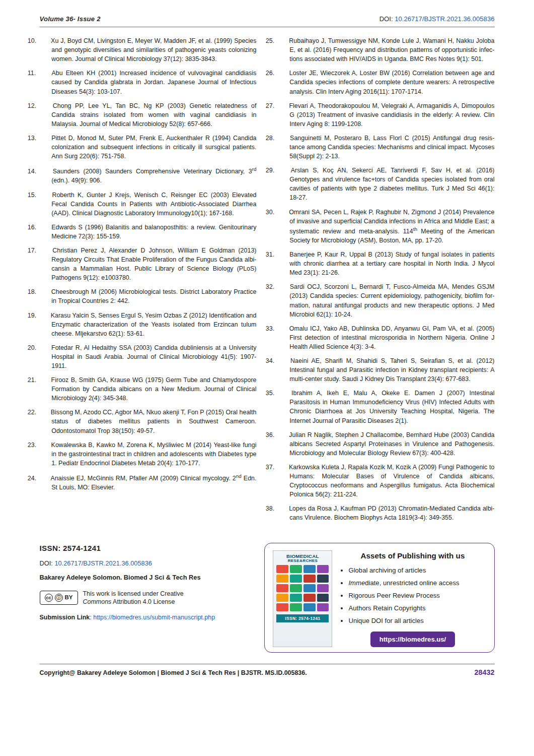Volume 36- Issue 2
DOI: 10.26717/BJSTR.2021.36.005836
10. Xu J, Boyd CM, Livingston E, Meyer W, Madden JF, et al. (1999) Species and genotypic diversities and similarities of pathogenic yeasts colonizing women. Journal of Clinical Microbiology 37(12): 3835-3843.
11. Abu Elteen KH (2001) Increased incidence of vulvovaginal candidiasis caused by Candida glabrata in Jordan. Japanese Journal of Infectious Diseases 54(3): 103-107.
12. Chong PP, Lee YL, Tan BC, Ng KP (2003) Genetic relatedness of Candida strains isolated from women with vaginal candidiasis in Malaysia. Journal of Medical Microbiology 52(8): 657-666.
13. Pittet D, Monod M, Suter PM, Frenk E, Auckenthaler R (1994) Candida colonization and subsequent infections in critically ill sursgical patients. Ann Surg 220(6): 751-758.
14. Saunders (2008) Saunders Comprehensive Veterinary Dictionary, 3rd (edn.). 49(9): 906.
15. Roberth K, Gunter J Krejs, Wenisch C, Reisnger EC (2003) Elevated Fecal Candida Counts in Patients with Antibiotic-Associated Diarrhea (AAD). Clinical Diagnostic Laboratory Immunology10(1); 167-168.
16. Edwards S (1996) Balanitis and balanoposthitis: a review. Genitourinary Medicine 72(3): 155-159.
17. Christian Perez J, Alexander D Johnson, William E Goldman (2013) Regulatory Circuits That Enable Proliferation of the Fungus Candida albicansin a Mammalian Host. Public Library of Science Biology (PLoS) Pathogens 9(12): e1003780.
18. Cheesbrough M (2006) Microbiological tests. District Laboratory Practice in Tropical Countries 2: 442.
19. Karasu Yalcin S, Senses Ergul S, Yesim Ozbas Z (2012) Identification and Enzymatic characterization of the Yeasts isolated from Erzincan tulum cheese. Mljekarstvo 62(1): 53-61.
20. Fotedar R, Al Hedaithy SSA (2003) Candida dubliniensis at a University Hospital in Saudi Arabia. Journal of Clinical Microbiology 41(5): 1907-1911.
21. Firooz B, Smith GA, Krause WG (1975) Germ Tube and Chlamydospore Formation by Candida albicans on a New Medium. Journal of Clinical Microbiology 2(4): 345-348.
22. Bissong M, Azodo CC, Agbor MA, Nkuo akenji T, Fon P (2015) Oral health status of diabetes mellitus patients in Southwest Cameroon. Odontostomatol Trop 38(150): 49-57.
23. Kowalewska B, Kawko M, Zorena K, Myśliwiec M (2014) Yeast-like fungi in the gastrointestinal tract in children and adolescents with Diabetes type 1. Pediatr Endocrinol Diabetes Metab 20(4): 170-177.
24. Anaissie EJ, McGinnis RM, Pfaller AM (2009) Clinical mycology. 2nd Edn. St Louis, MO: Elsevier.
25. Rubaihayo J, Tumwessigye NM, Konde Lule J, Wamani H, Nakku Joloba E, et al. (2016) Frequency and distribution patterns of opportunistic infections associated with HIV/AIDS in Uganda. BMC Res Notes 9(1): 501.
26. Loster JE, Wieczorek A, Loster BW (2016) Correlation between age and Candida species infections of complete denture wearers: A retrospective analysis. Clin Interv Aging 2016(11): 1707-1714.
27. Flevari A, Theodorakopoulou M, Velegraki A, Armaganidis A, Dimopoulos G (2013) Treatment of invasive candidiasis in the elderly: A review. Clin Interv Aging 8: 1199-1208.
28. Sanguinetti M, Posteraro B, Lass Florl C (2015) Antifungal drug resistance among Candida species: Mechanisms and clinical impact. Mycoses 58(Suppl 2): 2-13.
29. Arslan S, Koç AN, Sekerci AE, Tanriverdi F, Sav H, et al. (2016) Genotypes and virulence fac+tors of Candida species isolated from oral cavities of patients with type 2 diabetes mellitus. Turk J Med Sci 46(1): 18-27.
30. Omrani SA, Pecen L, Rajek P, Raghubir N, Zigmond J (2014) Prevalence of invasive and superficial Candida infections in Africa and Middle East; a systematic review and meta-analysis. 114th Meeting of the American Society for Microbiology (ASM), Boston, MA, pp. 17-20.
31. Banerjee P, Kaur R, Uppal B (2013) Study of fungal isolates in patients with chronic diarrhea at a tertiary care hospital in North India. J Mycol Med 23(1): 21-26.
32. Sardi OCJ, Scorzoni L, Bernardi T, Fusco-Almeida MA, Mendes GSJM (2013) Candida species: Current epidemiology, pathogenicity, biofilm formation, natural antifungal products and new therapeutic options. J Med Microbiol 62(1): 10-24.
33. Omalu ICJ, Yako AB, Duhlinska DD, Anyanwu GI, Pam VA, et al. (2005) First detection of intestinal microsporidia in Northern Nigeria. Online J Health Allied Science 4(3): 3-4.
34. Naeini AE, Sharifi M, Shahidi S, Taheri S, Seirafian S, et al. (2012) Intestinal fungal and Parasitic infection in Kidney transplant recipients: A multi-center study. Saudi J Kidney Dis Transplant 23(4): 677-683.
35. Ibrahim A, Ikeh E, Malu A, Okeke E. Damen J (2007) Intestinal Parasitosis in Human Immunodeficiency Virus (HIV) Infected Adults with Chronic Diarrhoea at Jos University Teaching Hospital, Nigeria. The Internet Journal of Parasitic Diseases 2(1).
36. Julian R Naglik, Stephen J Challacombe, Bernhard Hube (2003) Candida albicans Secreted Aspartyl Proteinases in Virulence and Pathogenesis. Microbiology and Molecular Biology Review 67(3): 400-428.
37. Karkowska Kuleta J, Rapala Kozik M, Kozik A (2009) Fungi Pathogenic to Humans: Molecular Bases of Virulence of Candida albicans, Cryptococcus neoformans and Aspergillus fumigatus. Acta Biochemical Polonica 56(2): 211-224.
38. Lopes da Rosa J, Kaufman PD (2013) Chromatin-Mediated Candida albicans Virulence. Biochem Biophys Acta 1819(3-4): 349-355.
ISSN: 2574-1241
DOI: 10.26717/BJSTR.2021.36.005836
Bakarey Adeleye Solomon. Biomed J Sci & Tech Res
cc ⓘ BY
This work is licensed under Creative
Commons Attribution 4.0 License
Submission Link: https://biomedres.us/submit-manuscript.php
BiomedicalResearches
ISSN: 2574-1241
Assets of Publishing with us
Global archiving of articles
Immediate, unrestricted online access
Rigorous Peer Review Process
Authors Retain Copyrights
Unique DOI for all articles
https://biomedres.us/
Copyright@ Bakarey Adeleye Solomon | Biomed J Sci & Tech Res | BJSTR. MS.ID.005836.
28432